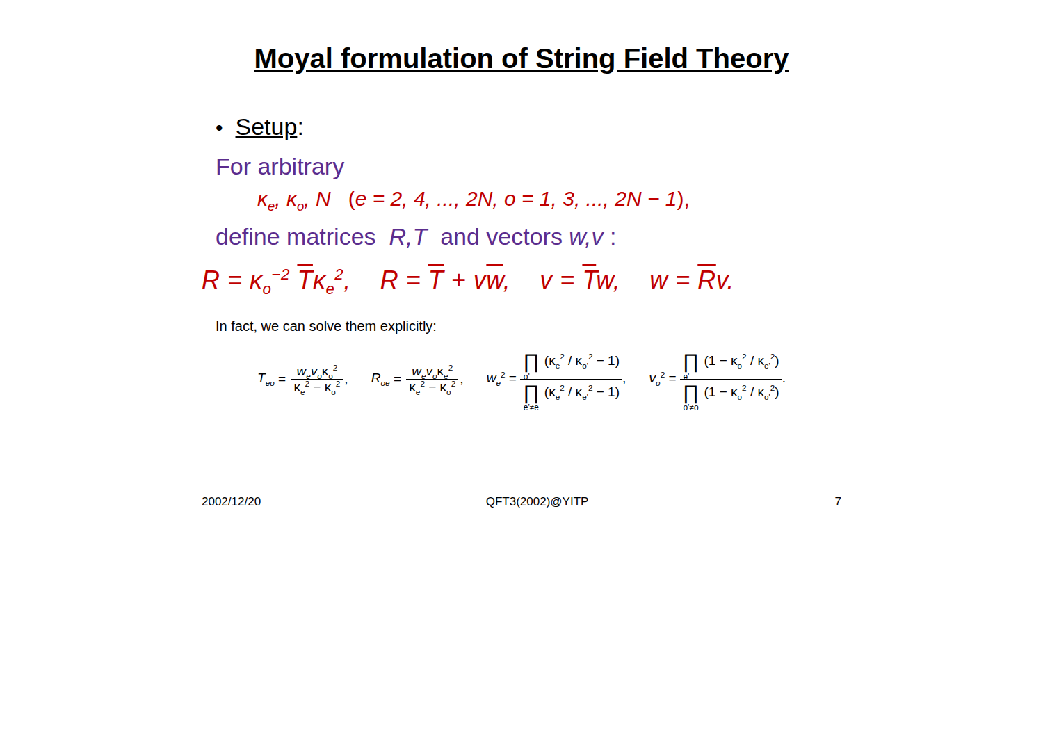Moyal formulation of String Field Theory
•Setup:
For arbitrary
κe, κo, N (e = 2, 4, ..., 2N, o = 1, 3, ..., 2N − 1),
define matrices R,T and vectors w,v :
R = κo−2 Tκe2, R = T + vw, v = Tw, w = Rv.
In fact, we can solve them explicitly:
Teo = wevoκo2 κe2 − κo2 , Roe = wevoκe2 κe2 − κo2 , we2 = ∏o' (κe2 / κo'2 − 1) ∏e'≠e (κe2 / κe'2 − 1) , vo2 = ∏e' (1 − κo2 / κe'2) ∏o'≠o (1 − κo2 / κo'2) .
2002/12/20
QFT3(2002)@YITP
7